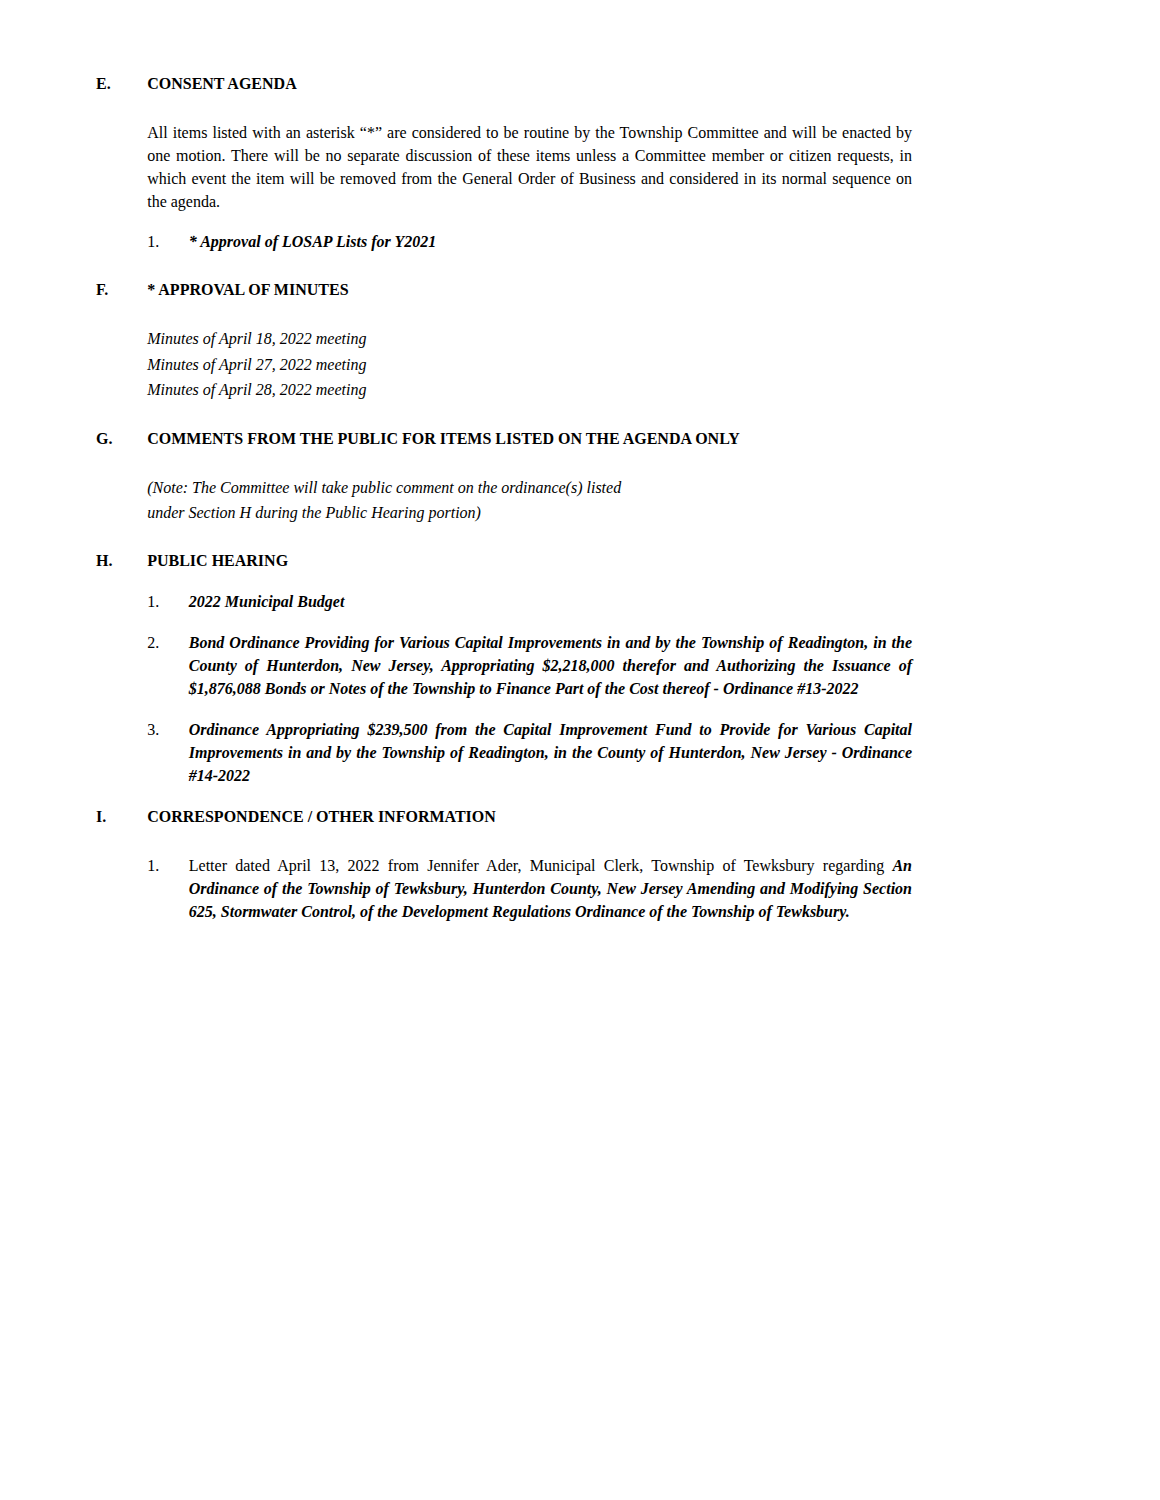E. Consent Agenda
All items listed with an asterisk “*” are considered to be routine by the Township Committee and will be enacted by one motion. There will be no separate discussion of these items unless a Committee member or citizen requests, in which event the item will be removed from the General Order of Business and considered in its normal sequence on the agenda.
1. * Approval of LOSAP Lists for Y2021
F. * Approval of Minutes
Minutes of April 18, 2022 meeting
Minutes of April 27, 2022 meeting
Minutes of April 28, 2022 meeting
G. Comments from the Public for items listed on the agenda only
(Note: The Committee will take public comment on the ordinance(s) listed
under Section H during the Public Hearing portion)
H. Public Hearing
1. 2022 Municipal Budget
2. Bond Ordinance Providing for Various Capital Improvements in and by the Township of Readington, in the County of Hunterdon, New Jersey, Appropriating $2,218,000 therefor and Authorizing the Issuance of $1,876,088 Bonds or Notes of the Township to Finance Part of the Cost thereof - Ordinance #13-2022
3. Ordinance Appropriating $239,500 from the Capital Improvement Fund to Provide for Various Capital Improvements in and by the Township of Readington, in the County of Hunterdon, New Jersey - Ordinance #14-2022
I. Correspondence / Other Information
1. Letter dated April 13, 2022 from Jennifer Ader, Municipal Clerk, Township of Tewksbury regarding An Ordinance of the Township of Tewksbury, Hunterdon County, New Jersey Amending and Modifying Section 625, Stormwater Control, of the Development Regulations Ordinance of the Township of Tewksbury.